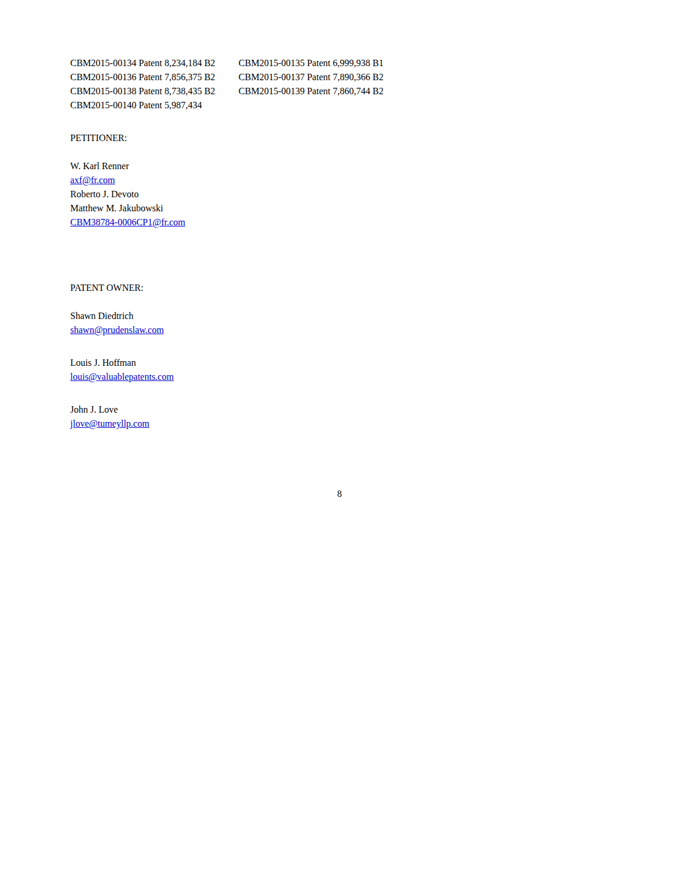| CBM2015-00134 Patent 8,234,184 B2 | CBM2015-00135 Patent 6,999,938 B1 |
| CBM2015-00136 Patent 7,856,375 B2 | CBM2015-00137 Patent 7,890,366 B2 |
| CBM2015-00138 Patent 8,738,435 B2 | CBM2015-00139 Patent 7,860,744 B2 |
| CBM2015-00140 Patent 5,987,434 | |
PETITIONER:
W. Karl Renner
axf@fr.com
Roberto J. Devoto
Matthew M. Jakubowski
CBM38784-0006CP1@fr.com
PATENT OWNER:
Shawn Diedtrich
shawn@prudenslaw.com
Louis J. Hoffman
louis@valuablepatents.com
John J. Love
jlove@tumeyllp.com
8